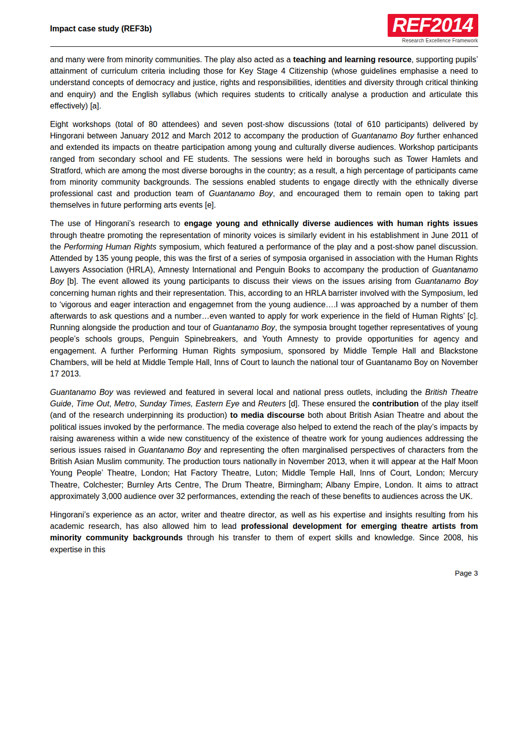Impact case study (REF3b)
REF2014
Research Excellence Framework
and many were from minority communities. The play also acted as a teaching and learning resource, supporting pupils’ attainment of curriculum criteria including those for Key Stage 4 Citizenship (whose guidelines emphasise a need to understand concepts of democracy and justice, rights and responsibilities, identities and diversity through critical thinking and enquiry) and the English syllabus (which requires students to critically analyse a production and articulate this effectively) [a].
Eight workshops (total of 80 attendees) and seven post-show discussions (total of 610 participants) delivered by Hingorani between January 2012 and March 2012 to accompany the production of Guantanamo Boy further enhanced and extended its impacts on theatre participation among young and culturally diverse audiences. Workshop participants ranged from secondary school and FE students. The sessions were held in boroughs such as Tower Hamlets and Stratford, which are among the most diverse boroughs in the country; as a result, a high percentage of participants came from minority community backgrounds. The sessions enabled students to engage directly with the ethnically diverse professional cast and production team of Guantanamo Boy, and encouraged them to remain open to taking part themselves in future performing arts events [e].
The use of Hingorani’s research to engage young and ethnically diverse audiences with human rights issues through theatre promoting the representation of minority voices is similarly evident in his establishment in June 2011 of the Performing Human Rights symposium, which featured a performance of the play and a post-show panel discussion. Attended by 135 young people, this was the first of a series of symposia organised in association with the Human Rights Lawyers Association (HRLA), Amnesty International and Penguin Books to accompany the production of Guantanamo Boy [b]. The event allowed its young participants to discuss their views on the issues arising from Guantanamo Boy concerning human rights and their representation. This, according to an HRLA barrister involved with the Symposium, led to ‘vigorous and eager interaction and engagemnet from the young audience….I was approached by a number of them afterwards to ask questions and a number…even wanted to apply for work experience in the field of Human Rights’ [c]. Running alongside the production and tour of Guantanamo Boy, the symposia brought together representatives of young people’s schools groups, Penguin Spinebreakers, and Youth Amnesty to provide opportunities for agency and engagement. A further Performing Human Rights symposium, sponsored by Middle Temple Hall and Blackstone Chambers, will be held at Middle Temple Hall, Inns of Court to launch the national tour of Guantanamo Boy on November 17 2013.
Guantanamo Boy was reviewed and featured in several local and national press outlets, including the British Theatre Guide, Time Out, Metro, Sunday Times, Eastern Eye and Reuters [d]. These ensured the contribution of the play itself (and of the research underpinning its production) to media discourse both about British Asian Theatre and about the political issues invoked by the performance. The media coverage also helped to extend the reach of the play’s impacts by raising awareness within a wide new constituency of the existence of theatre work for young audiences addressing the serious issues raised in Guantanamo Boy and representing the often marginalised perspectives of characters from the British Asian Muslim community. The production tours nationally in November 2013, when it will appear at the Half Moon Young People’ Theatre, London; Hat Factory Theatre, Luton; Middle Temple Hall, Inns of Court, London; Mercury Theatre, Colchester; Burnley Arts Centre, The Drum Theatre, Birmingham; Albany Empire, London. It aims to attract approximately 3,000 audience over 32 performances, extending the reach of these benefits to audiences across the UK.
Hingorani’s experience as an actor, writer and theatre director, as well as his expertise and insights resulting from his academic research, has also allowed him to lead professional development for emerging theatre artists from minority community backgrounds through his transfer to them of expert skills and knowledge. Since 2008, his expertise in this
Page 3